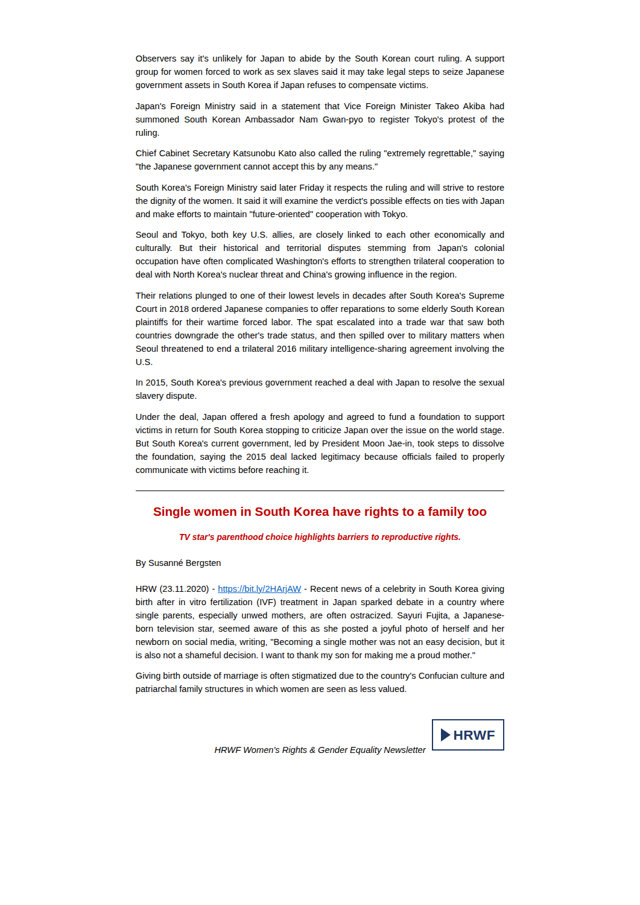Observers say it's unlikely for Japan to abide by the South Korean court ruling. A support group for women forced to work as sex slaves said it may take legal steps to seize Japanese government assets in South Korea if Japan refuses to compensate victims.
Japan's Foreign Ministry said in a statement that Vice Foreign Minister Takeo Akiba had summoned South Korean Ambassador Nam Gwan-pyo to register Tokyo's protest of the ruling.
Chief Cabinet Secretary Katsunobu Kato also called the ruling "extremely regrettable," saying "the Japanese government cannot accept this by any means."
South Korea's Foreign Ministry said later Friday it respects the ruling and will strive to restore the dignity of the women. It said it will examine the verdict's possible effects on ties with Japan and make efforts to maintain "future-oriented" cooperation with Tokyo.
Seoul and Tokyo, both key U.S. allies, are closely linked to each other economically and culturally. But their historical and territorial disputes stemming from Japan's colonial occupation have often complicated Washington's efforts to strengthen trilateral cooperation to deal with North Korea's nuclear threat and China's growing influence in the region.
Their relations plunged to one of their lowest levels in decades after South Korea's Supreme Court in 2018 ordered Japanese companies to offer reparations to some elderly South Korean plaintiffs for their wartime forced labor. The spat escalated into a trade war that saw both countries downgrade the other's trade status, and then spilled over to military matters when Seoul threatened to end a trilateral 2016 military intelligence-sharing agreement involving the U.S.
In 2015, South Korea's previous government reached a deal with Japan to resolve the sexual slavery dispute.
Under the deal, Japan offered a fresh apology and agreed to fund a foundation to support victims in return for South Korea stopping to criticize Japan over the issue on the world stage. But South Korea's current government, led by President Moon Jae-in, took steps to dissolve the foundation, saying the 2015 deal lacked legitimacy because officials failed to properly communicate with victims before reaching it.
Single women in South Korea have rights to a family too
TV star's parenthood choice highlights barriers to reproductive rights.
By Susanné Bergsten
HRW (23.11.2020) - https://bit.ly/2HArjAW - Recent news of a celebrity in South Korea giving birth after in vitro fertilization (IVF) treatment in Japan sparked debate in a country where single parents, especially unwed mothers, are often ostracized. Sayuri Fujita, a Japanese-born television star, seemed aware of this as she posted a joyful photo of herself and her newborn on social media, writing, "Becoming a single mother was not an easy decision, but it is also not a shameful decision. I want to thank my son for making me a proud mother."
Giving birth outside of marriage is often stigmatized due to the country's Confucian culture and patriarchal family structures in which women are seen as less valued.
HRWF Women's Rights & Gender Equality Newsletter
HRWF